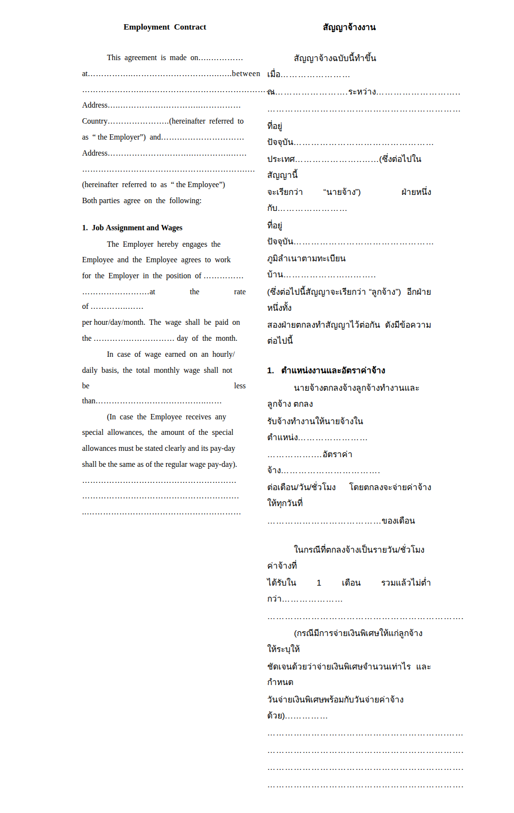| Employment Contract | สัญญาจ้างงาน |
| This agreement is made on …..………… at ……………..…………………………..…..between …………………..………………………………………… Address …..…………….…………..…………… Country ………………….. (hereinafter referred to as “ the Employer”) and …….…………………… Address …………………………..…………..…… …………………………………………………….… (hereinafter referred to as “ the Employee”) Both parties agree on the following: 1. Job Assignment and Wages The Employer hereby engages the Employee and the Employee agrees to work for the Employer in the position of …………… ……………………. at the rate of …………..…… per hour/day/month. The wage shall be paid on the ………………………… day of the month. In case of wage earned on an hourly/ daily basis, the total monthly wage shall not be less than …………………………………..…… (In case the Employee receives any special allowances, the amount of the special allowances must be stated clearly and its pay-day shall be the same as of the regular wage pay-day). ………………………………………………… …………………………………………………. ..………………………………………………… | สัญญาจ้างฉบับนี้ทำขึ้นเมื่อ …………………… ณ ……………………. ระหว่าง ……………………….. ………………………………………………………… ที่อยู่ปัจจุบัน ………………………………………… ประเทศ …………………..…... (ซึ่งต่อไปในสัญญานี้ จะเรียกว่า “นายจ้าง”) ฝ่ายหนึ่งกับ …………………… ที่อยู่ปัจจุบัน ………………………………………… ภูมิลำเนาตามทะเบียนบ้าน …………………...…….. (ซึ่งต่อไปนี้สัญญาจะเรียกว่า “ลูกจ้าง”) อีกฝ่ายหนึ่งทั้ง สองฝ่ายตกลงทำสัญญาไว้ต่อกัน ดังมีข้อความต่อไปนี้ 1. ตำแหน่งงานและอัตราค่าจ้าง นายจ้างตกลงจ้างลูกจ้างทำงานและลูกจ้าง ตกลง รับจ้างทำงานให้นายจ้างในตำแหน่ง …………………… …………….... อัตราค่าจ้าง ……………………………. ต่อเดือน/วัน/ชั่วโมง โดยตกลงจะจ่ายค่าจ้างให้ทุกวันที่ ………………………………… ของเดือน ในกรณีที่ตกลงจ้างเป็นรายวัน/ชั่วโมง ค่าจ้างที่ ได้รับใน 1 เดือน รวมแล้วไม่ต่ำกว่า ………………… …………………………………………………………. (กรณีมีการจ่ายเงินพิเศษให้แก่ลูกจ้างให้ระบุให้ ชัดเจนด้วยว่าจ่ายเงินพิเศษจำนวนเท่าไร และกำหนด วันจ่ายเงินพิเศษพร้อมกับวันจ่ายค่าจ้างด้วย) ...………… …………………………………………………….…… …………………………………………………………. …………………………………………………………. …………………………………………………………. |